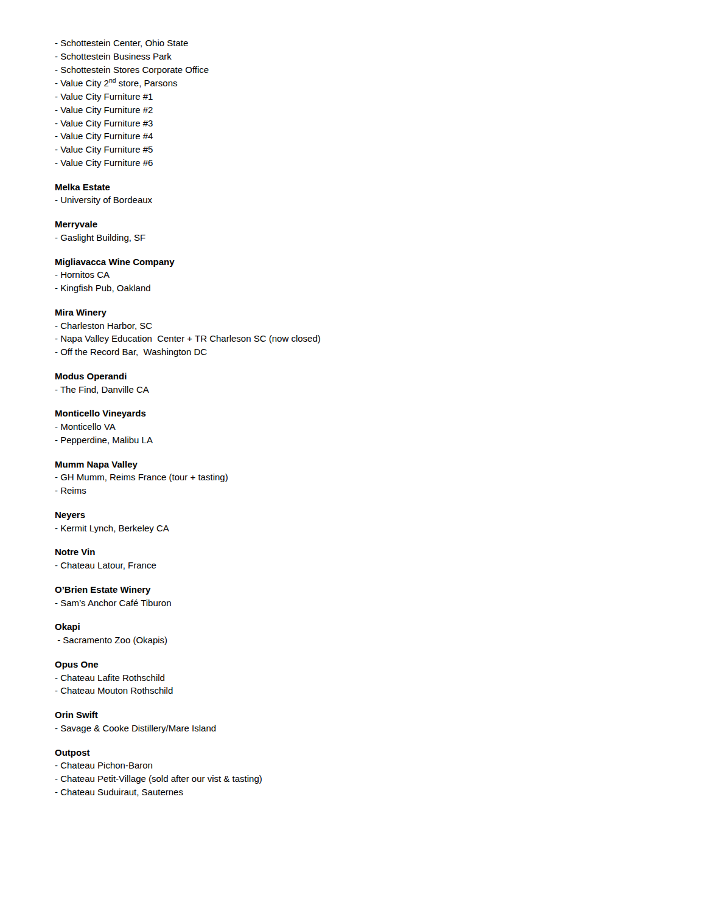- Schottestein Center, Ohio State
- Schottestein Business Park
- Schottestein Stores Corporate Office
- Value City 2nd store, Parsons
- Value City Furniture #1
- Value City Furniture #2
- Value City Furniture #3
- Value City Furniture #4
- Value City Furniture #5
- Value City Furniture #6
Melka Estate
- University of Bordeaux
Merryvale
- Gaslight Building, SF
Migliavacca Wine Company
- Hornitos CA
- Kingfish Pub, Oakland
Mira Winery
- Charleston Harbor, SC
- Napa Valley Education Center + TR Charleson SC (now closed)
- Off the Record Bar, Washington DC
Modus Operandi
- The Find, Danville CA
Monticello Vineyards
- Monticello VA
- Pepperdine, Malibu LA
Mumm Napa Valley
- GH Mumm, Reims France (tour + tasting)
- Reims
Neyers
- Kermit Lynch, Berkeley CA
Notre Vin
- Chateau Latour, France
O’Brien Estate Winery
- Sam’s Anchor Café Tiburon
Okapi
- Sacramento Zoo (Okapis)
Opus One
- Chateau Lafite Rothschild
- Chateau Mouton Rothschild
Orin Swift
- Savage & Cooke Distillery/Mare Island
Outpost
- Chateau Pichon-Baron
- Chateau Petit-Village (sold after our vist & tasting)
- Chateau Suduiraut, Sauternes